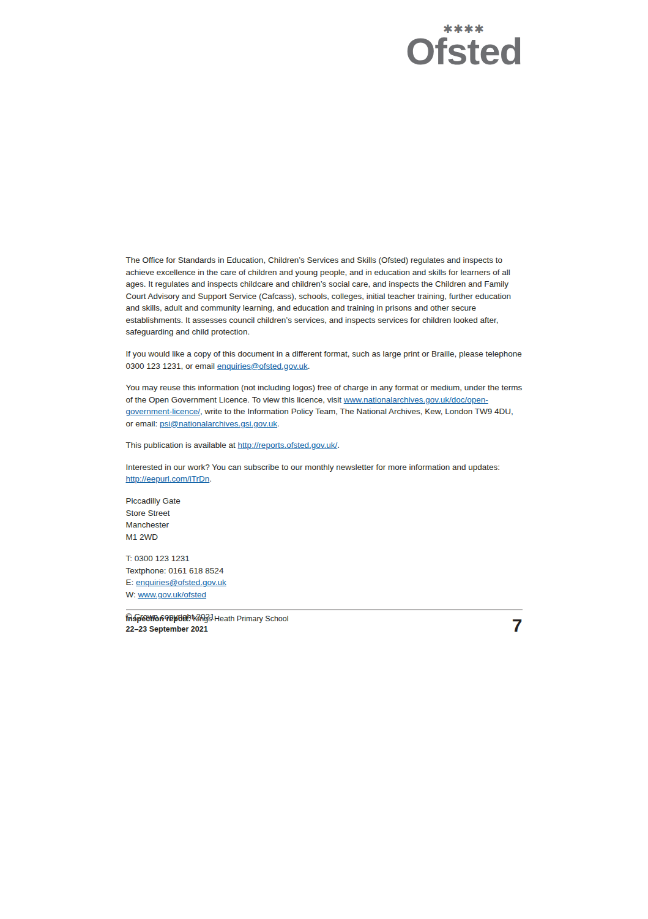✱✱✱✱
Ofsted
The Office for Standards in Education, Children’s Services and Skills (Ofsted) regulates and inspects to achieve excellence in the care of children and young people, and in education and skills for learners of all ages. It regulates and inspects childcare and children’s social care, and inspects the Children and Family Court Advisory and Support Service (Cafcass), schools, colleges, initial teacher training, further education and skills, adult and community learning, and education and training in prisons and other secure establishments. It assesses council children’s services, and inspects services for children looked after, safeguarding and child protection.
If you would like a copy of this document in a different format, such as large print or Braille, please telephone 0300 123 1231, or email enquiries@ofsted.gov.uk.
You may reuse this information (not including logos) free of charge in any format or medium, under the terms of the Open Government Licence. To view this licence, visit www.nationalarchives.gov.uk/doc/open-government-licence/, write to the Information Policy Team, The National Archives, Kew, London TW9 4DU, or email: psi@nationalarchives.gsi.gov.uk.
This publication is available at http://reports.ofsted.gov.uk/.
Interested in our work? You can subscribe to our monthly newsletter for more information and updates: http://eepurl.com/iTrDn.
Piccadilly Gate
Store Street
Manchester
M1 2WD
T: 0300 123 1231
Textphone: 0161 618 8524
E: enquiries@ofsted.gov.uk
W: www.gov.uk/ofsted
© Crown copyright 2021
Inspection report: Kings Heath Primary School
22–23 September 2021
7